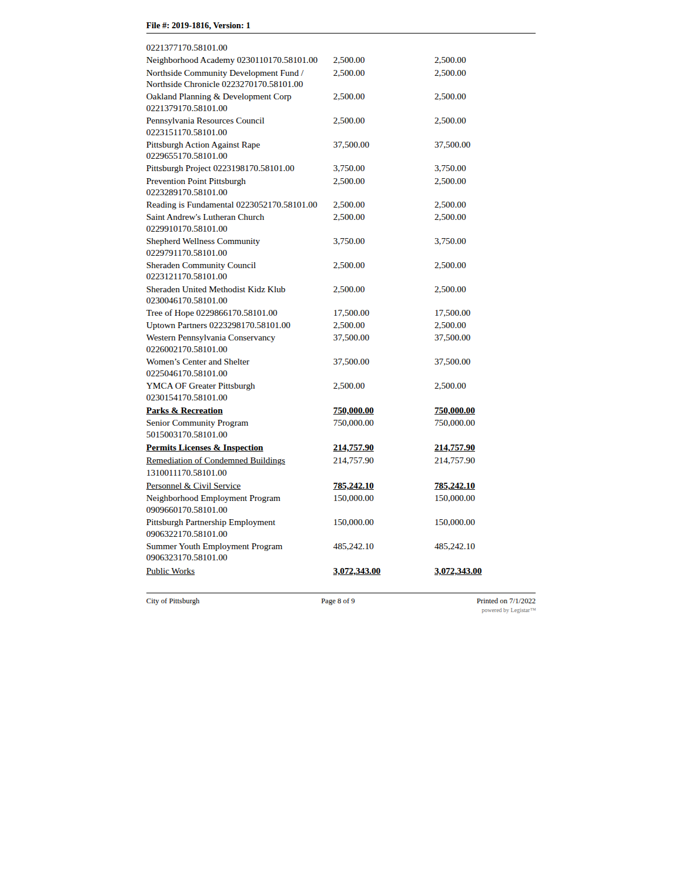File #: 2019-1816, Version: 1
| 0221377170.58101.00 | | |
| Neighborhood Academy 0230110170.58101.00 | 2,500.00 | 2,500.00 |
| Northside Community Development Fund / Northside Chronicle 0223270170.58101.00 | 2,500.00 | 2,500.00 |
| Oakland Planning & Development Corp 0221379170.58101.00 | 2,500.00 | 2,500.00 |
| Pennsylvania Resources Council 0223151170.58101.00 | 2,500.00 | 2,500.00 |
| Pittsburgh Action Against Rape 0229655170.58101.00 | 37,500.00 | 37,500.00 |
| Pittsburgh Project 0223198170.58101.00 | 3,750.00 | 3,750.00 |
| Prevention Point Pittsburgh 0223289170.58101.00 | 2,500.00 | 2,500.00 |
| Reading is Fundamental 0223052170.58101.00 | 2,500.00 | 2,500.00 |
| Saint Andrew's Lutheran Church 0229910170.58101.00 | 2,500.00 | 2,500.00 |
| Shepherd Wellness Community 0229791170.58101.00 | 3,750.00 | 3,750.00 |
| Sheraden Community Council 0223121170.58101.00 | 2,500.00 | 2,500.00 |
| Sheraden United Methodist Kidz Klub 0230046170.58101.00 | 2,500.00 | 2,500.00 |
| Tree of Hope 0229866170.58101.00 | 17,500.00 | 17,500.00 |
| Uptown Partners 0223298170.58101.00 | 2,500.00 | 2,500.00 |
| Western Pennsylvania Conservancy 0226002170.58101.00 | 37,500.00 | 37,500.00 |
| Women’s Center and Shelter 0225046170.58101.00 | 37,500.00 | 37,500.00 |
| YMCA OF Greater Pittsburgh 0230154170.58101.00 | 2,500.00 | 2,500.00 |
| Parks & Recreation | 750,000.00 | 750,000.00 |
| Senior Community Program 5015003170.58101.00 | 750,000.00 | 750,000.00 |
| Permits Licenses & Inspection | 214,757.90 | 214,757.90 |
| Remediation of Condemned Buildings | 214,757.90 | 214,757.90 |
| 1310011170.58101.00 | | |
| Personnel & Civil Service | 785,242.10 | 785,242.10 |
| Neighborhood Employment Program 0909660170.58101.00 | 150,000.00 | 150,000.00 |
| Pittsburgh Partnership Employment 0906322170.58101.00 | 150,000.00 | 150,000.00 |
| Summer Youth Employment Program 0906323170.58101.00 | 485,242.10 | 485,242.10 |
| Public Works | 3,072,343.00 | 3,072,343.00 |
City of Pittsburgh
Page 8 of 9
Printed on 7/1/2022
powered by Legistar™